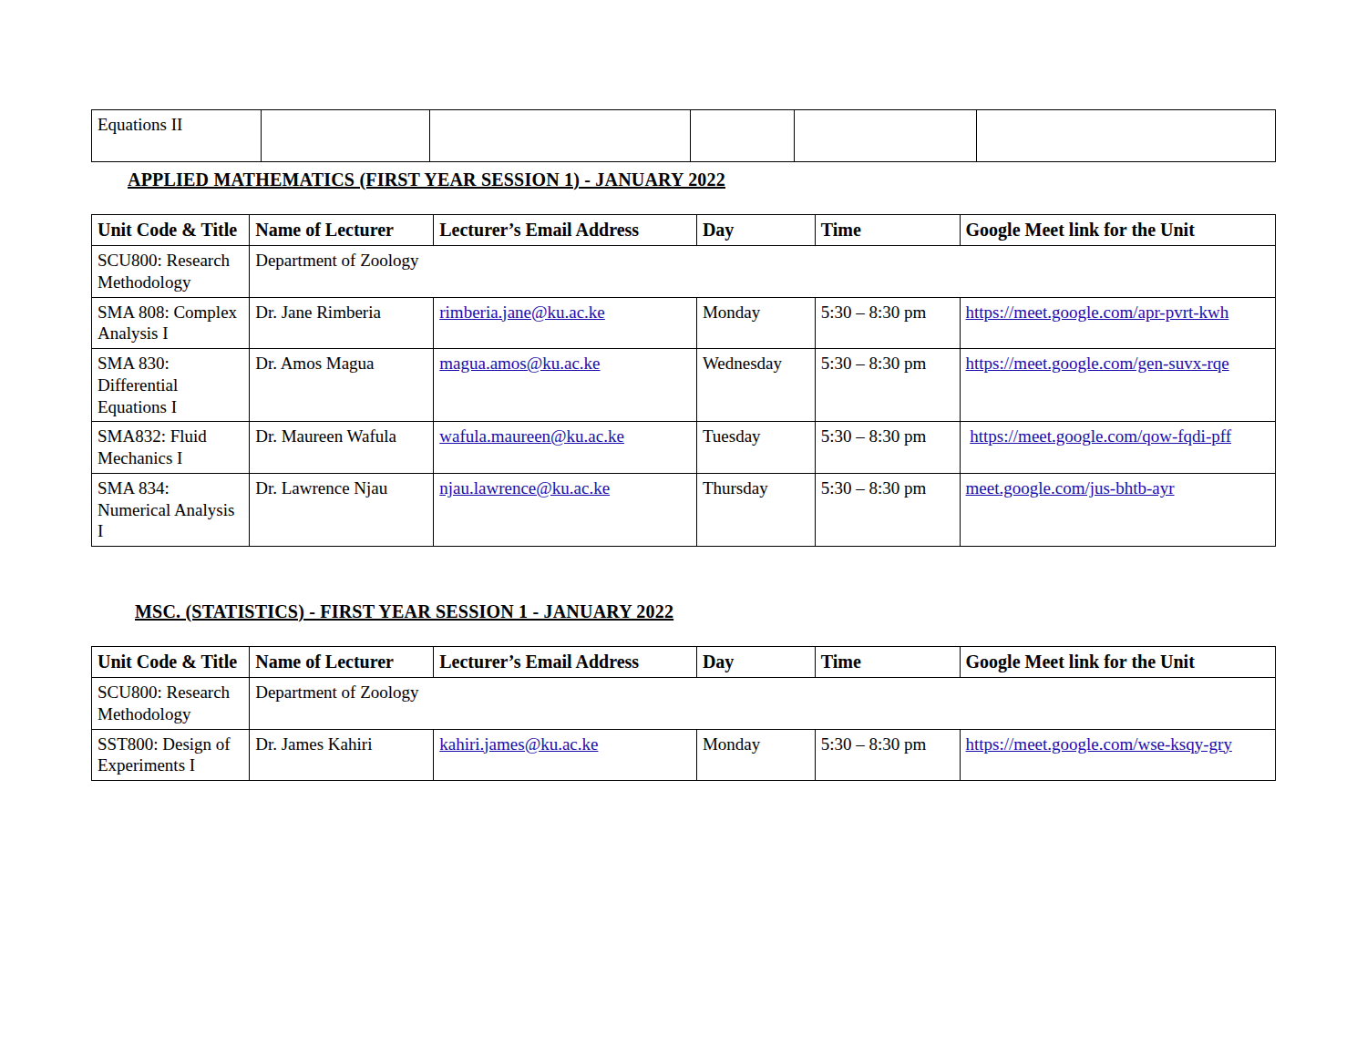| Equations II | | | | | |
APPLIED MATHEMATICS (FIRST YEAR SESSION 1) - JANUARY 2022
| Unit Code & Title | Name of Lecturer | Lecturer’s Email Address | Day | Time | Google Meet link for the Unit |
| --- | --- | --- | --- | --- | --- |
| SCU800: Research Methodology | Department of Zoology |
| SMA 808: Complex Analysis I | Dr. Jane Rimberia | rimberia.jane@ku.ac.ke | Monday | 5:30 – 8:30 pm | https://meet.google.com/apr-pvrt-kwh |
| SMA 830: Differential Equations I | Dr. Amos Magua | magua.amos@ku.ac.ke | Wednesday | 5:30 – 8:30 pm | https://meet.google.com/gen-suvx-rqe |
| SMA832: Fluid Mechanics I | Dr. Maureen Wafula | wafula.maureen@ku.ac.ke | Tuesday | 5:30 – 8:30 pm | https://meet.google.com/qow-fqdi-pff |
| SMA 834: Numerical Analysis I | Dr. Lawrence Njau | njau.lawrence@ku.ac.ke | Thursday | 5:30 – 8:30 pm | meet.google.com/jus-bhtb-ayr |
MSC. (STATISTICS) - FIRST YEAR SESSION 1 - JANUARY 2022
| Unit Code & Title | Name of Lecturer | Lecturer’s Email Address | Day | Time | Google Meet link for the Unit |
| --- | --- | --- | --- | --- | --- |
| SCU800: Research Methodology | Department of Zoology |
| SST800: Design of Experiments I | Dr. James Kahiri | kahiri.james@ku.ac.ke | Monday | 5:30 – 8:30 pm | https://meet.google.com/wse-ksqy-gry |